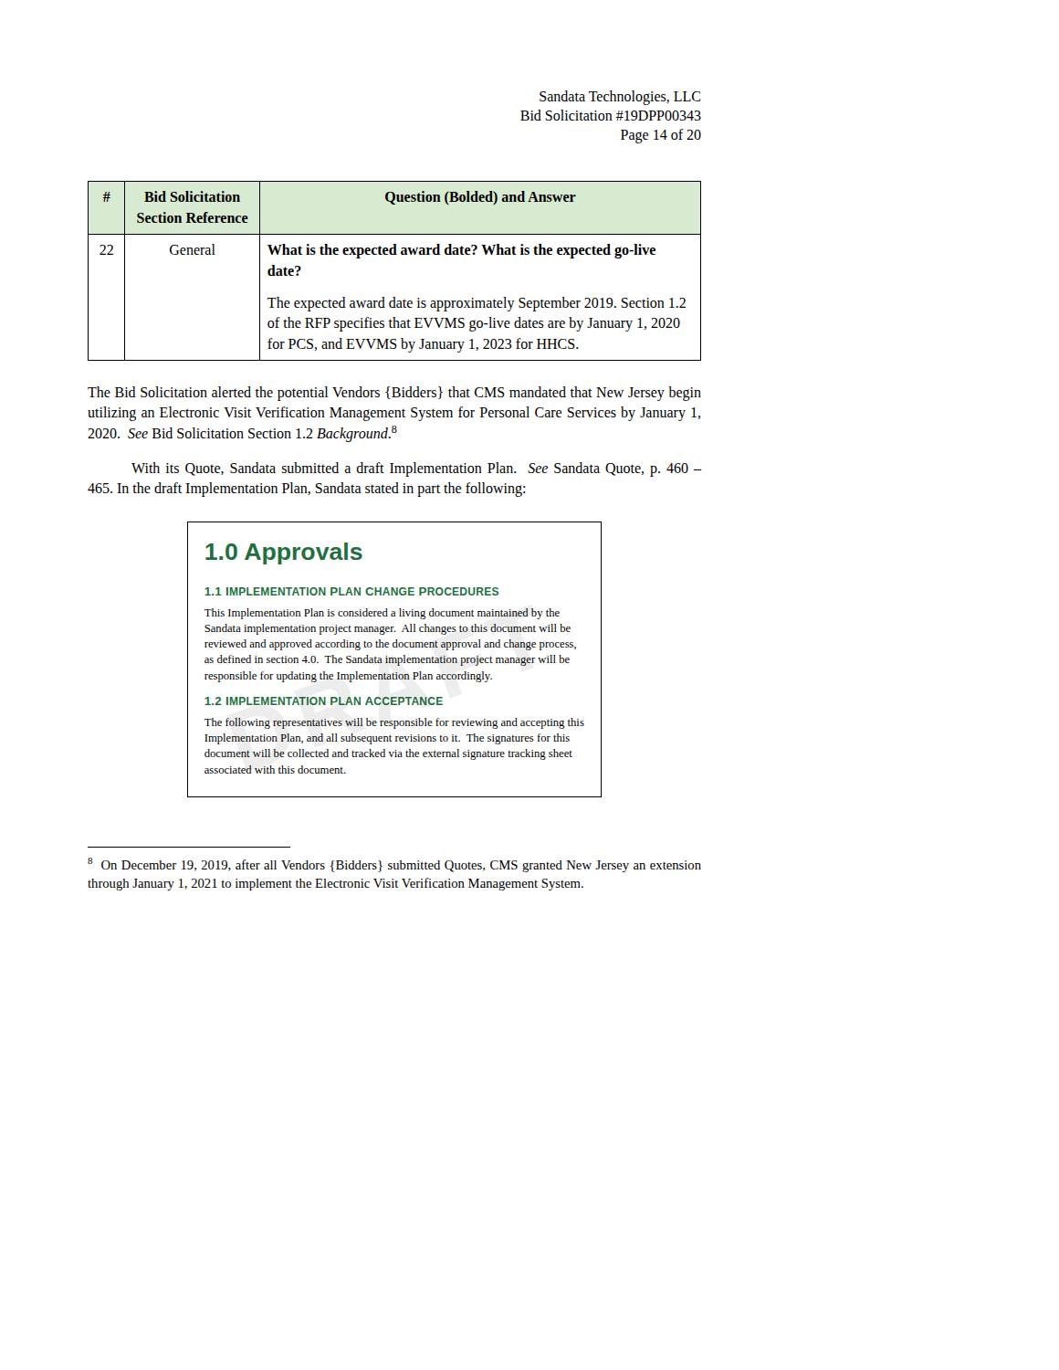Sandata Technologies, LLC
Bid Solicitation #19DPP00343
Page 14 of 20
| # | Bid Solicitation Section Reference | Question (Bolded) and Answer |
| --- | --- | --- |
| 22 | General | What is the expected award date? What is the expected go-live date? The expected award date is approximately September 2019. Section 1.2 of the RFP specifies that EVVMS go-live dates are by January 1, 2020 for PCS, and EVVMS by January 1, 2023 for HHCS. |
The Bid Solicitation alerted the potential Vendors {Bidders} that CMS mandated that New Jersey begin utilizing an Electronic Visit Verification Management System for Personal Care Services by January 1, 2020. See Bid Solicitation Section 1.2 Background.8
With its Quote, Sandata submitted a draft Implementation Plan. See Sandata Quote, p. 460 – 465. In the draft Implementation Plan, Sandata stated in part the following:
DRAFT
1.0 Approvals
1.1 IMPLEMENTATION PLAN CHANGE PROCEDURES
This Implementation Plan is considered a living document maintained by the Sandata implementation project manager. All changes to this document will be reviewed and approved according to the document approval and change process, as defined in section 4.0. The Sandata implementation project manager will be responsible for updating the Implementation Plan accordingly.
1.2 IMPLEMENTATION PLAN ACCEPTANCE
The following representatives will be responsible for reviewing and accepting this Implementation Plan, and all subsequent revisions to it. The signatures for this document will be collected and tracked via the external signature tracking sheet associated with this document.
8 On December 19, 2019, after all Vendors {Bidders} submitted Quotes, CMS granted New Jersey an extension through January 1, 2021 to implement the Electronic Visit Verification Management System.